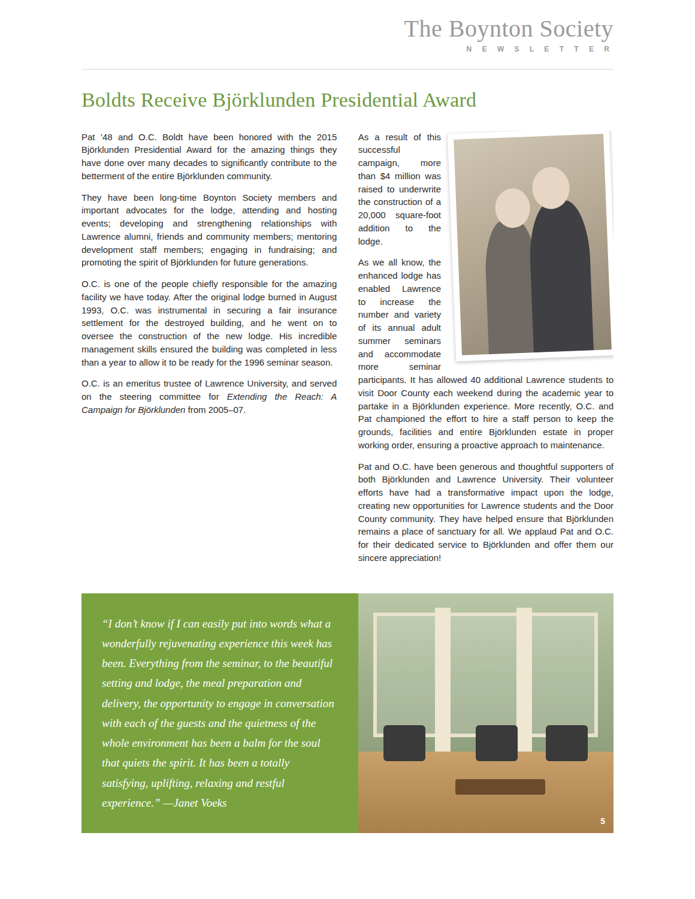The Boynton Society
N E W S L E T T E R
Boldts Receive Björklunden Presidential Award
Pat ’48 and O.C. Boldt have been honored with the 2015 Björklunden Presidential Award for the amazing things they have done over many decades to significantly contribute to the betterment of the entire Björklunden community.
They have been long-time Boynton Society members and important advocates for the lodge, attending and hosting events; developing and strengthening relationships with Lawrence alumni, friends and community members; mentoring development staff members; engaging in fundraising; and promoting the spirit of Björklunden for future generations.
O.C. is one of the people chiefly responsible for the amazing facility we have today. After the original lodge burned in August 1993, O.C. was instrumental in securing a fair insurance settlement for the destroyed building, and he went on to oversee the construction of the new lodge. His incredible management skills ensured the building was completed in less than a year to allow it to be ready for the 1996 seminar season.
O.C. is an emeritus trustee of Lawrence University, and served on the steering committee for Extending the Reach: A Campaign for Björklunden from 2005–07.
As a result of this successful campaign, more than $4 million was raised to underwrite the construction of a 20,000 square-foot addition to the lodge.
As we all know, the enhanced lodge has enabled Lawrence to increase the number and variety of its annual adult summer seminars and accommodate more seminar participants. It has allowed 40 additional Lawrence students to visit Door County each weekend during the academic year to partake in a Björklunden experience. More recently, O.C. and Pat championed the effort to hire a staff person to keep the grounds, facilities and entire Björklunden estate in proper working order, ensuring a proactive approach to maintenance.
Pat and O.C. have been generous and thoughtful supporters of both Björklunden and Lawrence University. Their volunteer efforts have had a transformative impact upon the lodge, creating new opportunities for Lawrence students and the Door County community. They have helped ensure that Björklunden remains a place of sanctuary for all. We applaud Pat and O.C. for their dedicated service to Björklunden and offer them our sincere appreciation!
“I don’t know if I can easily put into words what a wonderfully rejuvenating experience this week has been. Everything from the seminar, to the beautiful setting and lodge, the meal preparation and delivery, the opportunity to engage in conversation with each of the guests and the quietness of the whole environment has been a balm for the soul that quiets the spirit. It has been a totally satisfying, uplifting, relaxing and restful experience.” —Janet Voeks
5